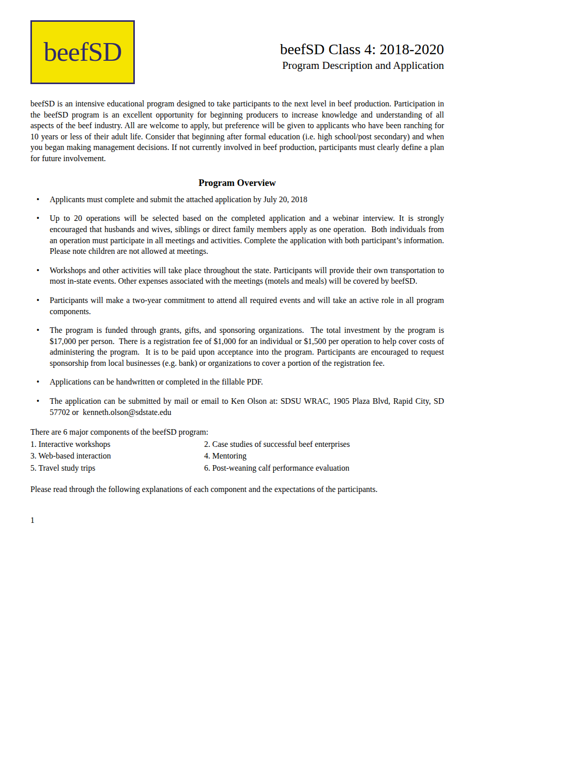beefSD
beefSD Class 4: 2018-2020
Program Description and Application
beefSD is an intensive educational program designed to take participants to the next level in beef production. Participation in the beefSD program is an excellent opportunity for beginning producers to increase knowledge and understanding of all aspects of the beef industry. All are welcome to apply, but preference will be given to applicants who have been ranching for 10 years or less of their adult life. Consider that beginning after formal education (i.e. high school/post secondary) and when you began making management decisions. If not currently involved in beef production, participants must clearly define a plan for future involvement.
Program Overview
Applicants must complete and submit the attached application by July 20, 2018
Up to 20 operations will be selected based on the completed application and a webinar interview. It is strongly encouraged that husbands and wives, siblings or direct family members apply as one operation. Both individuals from an operation must participate in all meetings and activities. Complete the application with both participant’s information. Please note children are not allowed at meetings.
Workshops and other activities will take place throughout the state. Participants will provide their own transportation to most in-state events. Other expenses associated with the meetings (motels and meals) will be covered by beefSD.
Participants will make a two-year commitment to attend all required events and will take an active role in all program components.
The program is funded through grants, gifts, and sponsoring organizations. The total investment by the program is $17,000 per person. There is a registration fee of $1,000 for an individual or $1,500 per operation to help cover costs of administering the program. It is to be paid upon acceptance into the program. Participants are encouraged to request sponsorship from local businesses (e.g. bank) or organizations to cover a portion of the registration fee.
Applications can be handwritten or completed in the fillable PDF.
The application can be submitted by mail or email to Ken Olson at: SDSU WRAC, 1905 Plaza Blvd, Rapid City, SD 57702 or kenneth.olson@sdstate.edu
There are 6 major components of the beefSD program:
| 1. Interactive workshops | 2. Case studies of successful beef enterprises |
| 3. Web-based interaction | 4. Mentoring |
| 5. Travel study trips | 6. Post-weaning calf performance evaluation |
Please read through the following explanations of each component and the expectations of the participants.
1